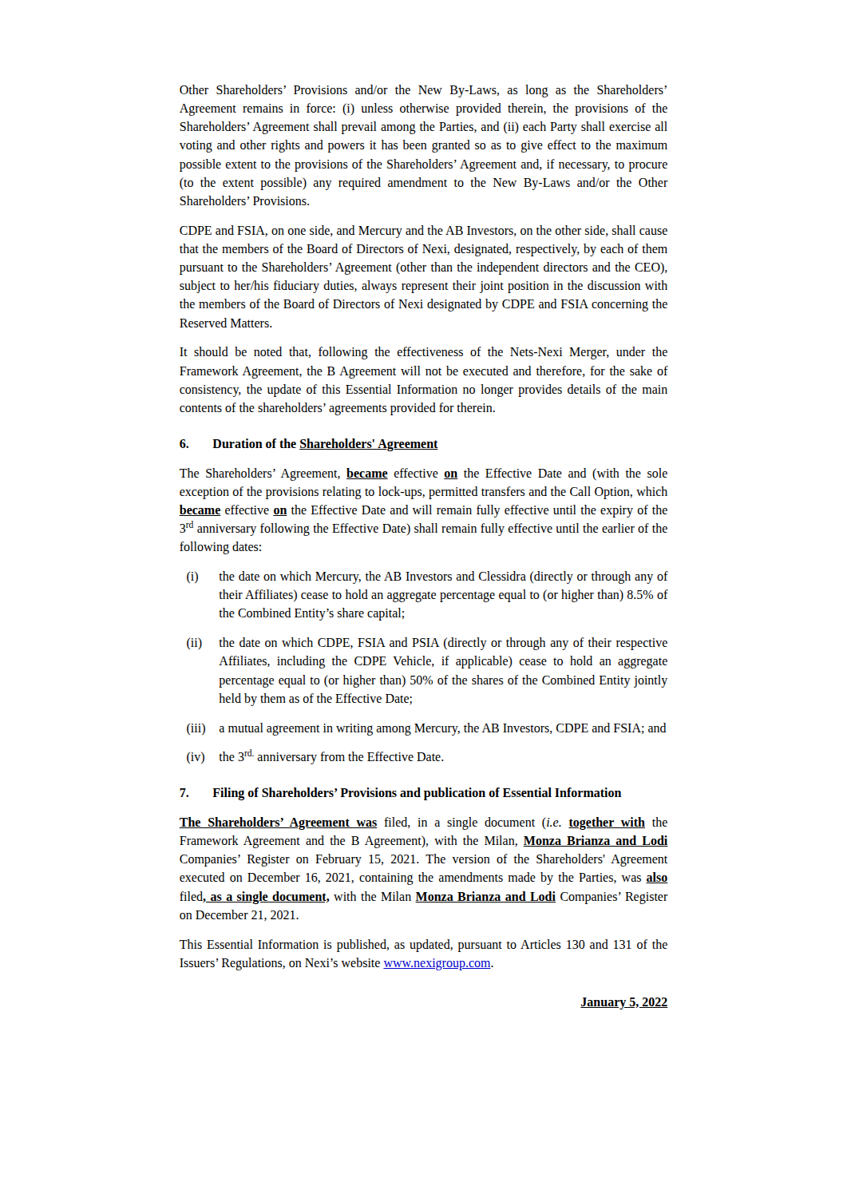Other Shareholders’ Provisions and/or the New By-Laws, as long as the Shareholders’ Agreement remains in force: (i) unless otherwise provided therein, the provisions of the Shareholders’ Agreement shall prevail among the Parties, and (ii) each Party shall exercise all voting and other rights and powers it has been granted so as to give effect to the maximum possible extent to the provisions of the Shareholders’ Agreement and, if necessary, to procure (to the extent possible) any required amendment to the New By-Laws and/or the Other Shareholders’ Provisions.
CDPE and FSIA, on one side, and Mercury and the AB Investors, on the other side, shall cause that the members of the Board of Directors of Nexi, designated, respectively, by each of them pursuant to the Shareholders’ Agreement (other than the independent directors and the CEO), subject to her/his fiduciary duties, always represent their joint position in the discussion with the members of the Board of Directors of Nexi designated by CDPE and FSIA concerning the Reserved Matters.
It should be noted that, following the effectiveness of the Nets-Nexi Merger, under the Framework Agreement, the B Agreement will not be executed and therefore, for the sake of consistency, the update of this Essential Information no longer provides details of the main contents of the shareholders’ agreements provided for therein.
6. Duration of the Shareholders' Agreement
The Shareholders’ Agreement, became effective on the Effective Date and (with the sole exception of the provisions relating to lock-ups, permitted transfers and the Call Option, which became effective on the Effective Date and will remain fully effective until the expiry of the 3rd anniversary following the Effective Date) shall remain fully effective until the earlier of the following dates:
(i) the date on which Mercury, the AB Investors and Clessidra (directly or through any of their Affiliates) cease to hold an aggregate percentage equal to (or higher than) 8.5% of the Combined Entity’s share capital;
(ii) the date on which CDPE, FSIA and PSIA (directly or through any of their respective Affiliates, including the CDPE Vehicle, if applicable) cease to hold an aggregate percentage equal to (or higher than) 50% of the shares of the Combined Entity jointly held by them as of the Effective Date;
(iii) a mutual agreement in writing among Mercury, the AB Investors, CDPE and FSIA; and
(iv) the 3rd. anniversary from the Effective Date.
7. Filing of Shareholders’ Provisions and publication of Essential Information
The Shareholders’ Agreement was filed, in a single document (i.e. together with the Framework Agreement and the B Agreement), with the Milan, Monza Brianza and Lodi Companies’ Register on February 15, 2021. The version of the Shareholders' Agreement executed on December 16, 2021, containing the amendments made by the Parties, was also filed, as a single document, with the Milan Monza Brianza and Lodi Companies’ Register on December 21, 2021.
This Essential Information is published, as updated, pursuant to Articles 130 and 131 of the Issuers’ Regulations, on Nexi’s website www.nexigroup.com.
January 5, 2022